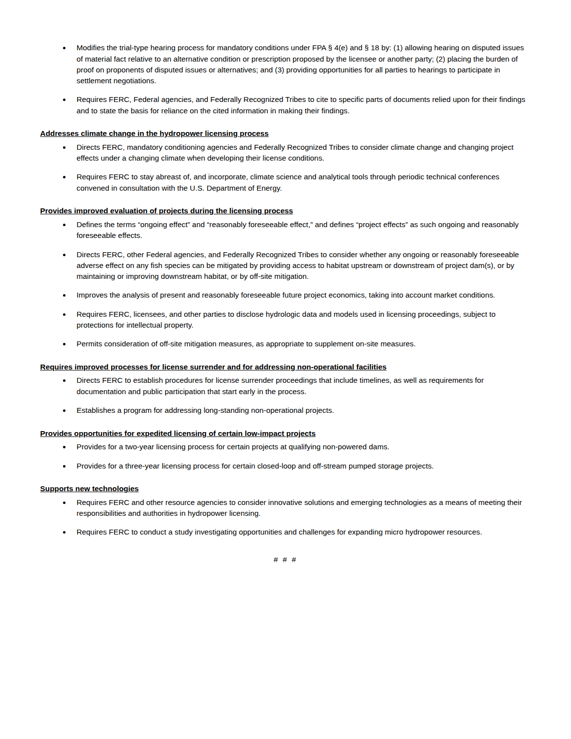Modifies the trial-type hearing process for mandatory conditions under FPA § 4(e) and § 18 by: (1) allowing hearing on disputed issues of material fact relative to an alternative condition or prescription proposed by the licensee or another party; (2) placing the burden of proof on proponents of disputed issues or alternatives; and (3) providing opportunities for all parties to hearings to participate in settlement negotiations.
Requires FERC, Federal agencies, and Federally Recognized Tribes to cite to specific parts of documents relied upon for their findings and to state the basis for reliance on the cited information in making their findings.
Addresses climate change in the hydropower licensing process
Directs FERC, mandatory conditioning agencies and Federally Recognized Tribes to consider climate change and changing project effects under a changing climate when developing their license conditions.
Requires FERC to stay abreast of, and incorporate, climate science and analytical tools through periodic technical conferences convened in consultation with the U.S. Department of Energy.
Provides improved evaluation of projects during the licensing process
Defines the terms “ongoing effect” and “reasonably foreseeable effect,” and defines “project effects” as such ongoing and reasonably foreseeable effects.
Directs FERC, other Federal agencies, and Federally Recognized Tribes to consider whether any ongoing or reasonably foreseeable adverse effect on any fish species can be mitigated by providing access to habitat upstream or downstream of project dam(s), or by maintaining or improving downstream habitat, or by off-site mitigation.
Improves the analysis of present and reasonably foreseeable future project economics, taking into account market conditions.
Requires FERC, licensees, and other parties to disclose hydrologic data and models used in licensing proceedings, subject to protections for intellectual property.
Permits consideration of off-site mitigation measures, as appropriate to supplement on-site measures.
Requires improved processes for license surrender and for addressing non-operational facilities
Directs FERC to establish procedures for license surrender proceedings that include timelines, as well as requirements for documentation and public participation that start early in the process.
Establishes a program for addressing long-standing non-operational projects.
Provides opportunities for expedited licensing of certain low-impact projects
Provides for a two-year licensing process for certain projects at qualifying non-powered dams.
Provides for a three-year licensing process for certain closed-loop and off-stream pumped storage projects.
Supports new technologies
Requires FERC and other resource agencies to consider innovative solutions and emerging technologies as a means of meeting their responsibilities and authorities in hydropower licensing.
Requires FERC to conduct a study investigating opportunities and challenges for expanding micro hydropower resources.
# # #